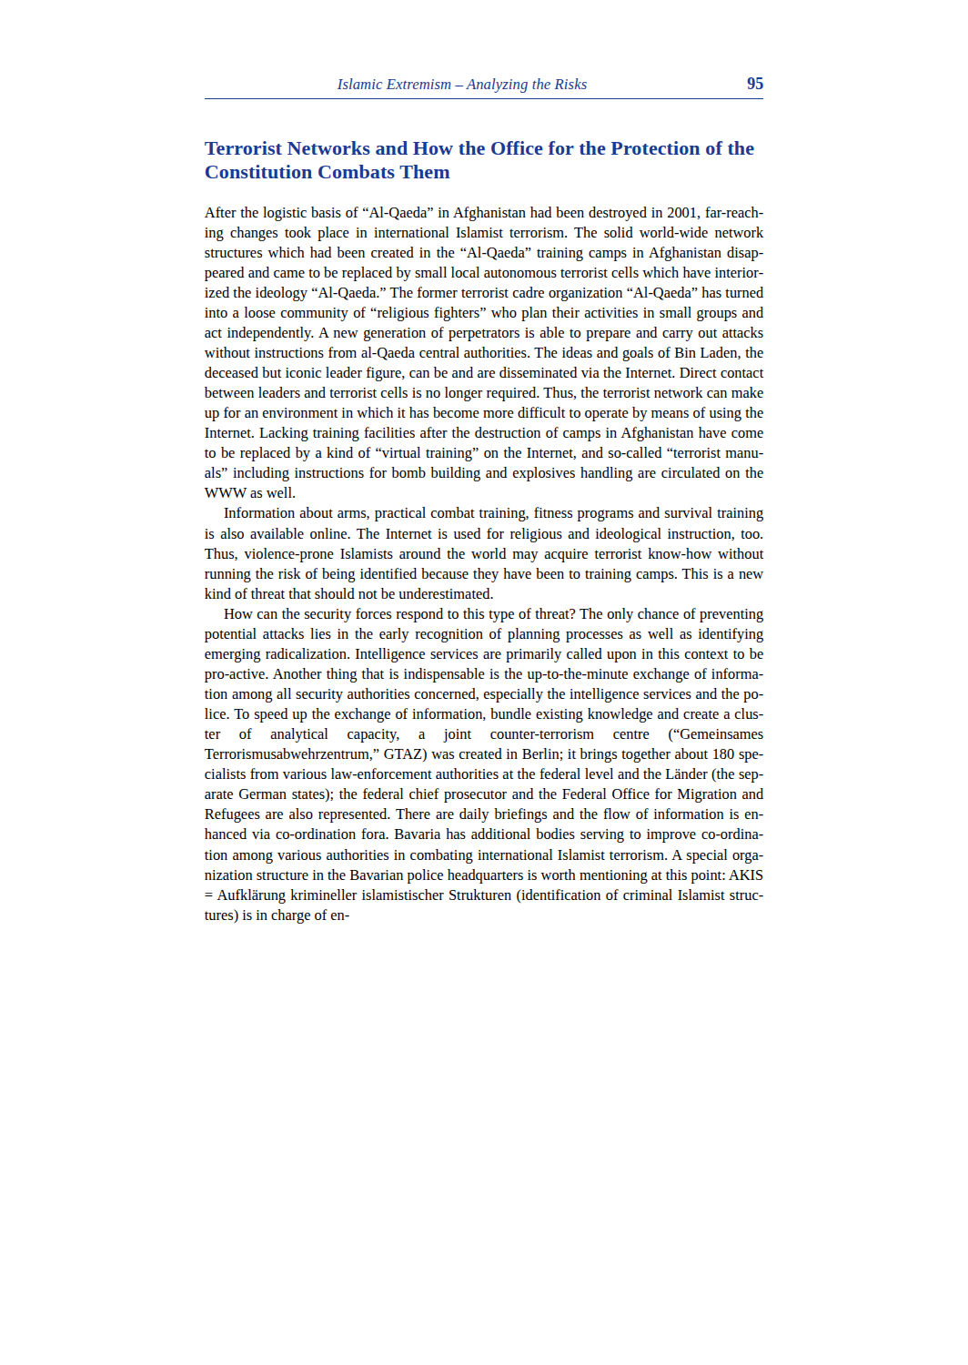Islamic Extremism – Analyzing the Risks 95
Terrorist Networks and How the Office for the Protection of the Constitution Combats Them
After the logistic basis of “Al-Qaeda” in Afghanistan had been destroyed in 2001, far-reaching changes took place in international Islamist terrorism. The solid world-wide network structures which had been created in the “Al-Qaeda” training camps in Afghanistan disappeared and came to be replaced by small local autonomous terrorist cells which have interiorized the ideology “Al-Qaeda.” The former terrorist cadre organization “Al-Qaeda” has turned into a loose community of “religious fighters” who plan their activities in small groups and act independently. A new generation of perpetrators is able to prepare and carry out attacks without instructions from al-Qaeda central authorities. The ideas and goals of Bin Laden, the deceased but iconic leader figure, can be and are disseminated via the Internet. Direct contact between leaders and terrorist cells is no longer required. Thus, the terrorist network can make up for an environment in which it has become more difficult to operate by means of using the Internet. Lacking training facilities after the destruction of camps in Afghanistan have come to be replaced by a kind of “virtual training” on the Internet, and so-called “terrorist manuals” including instructions for bomb building and explosives handling are circulated on the WWW as well.
Information about arms, practical combat training, fitness programs and survival training is also available online. The Internet is used for religious and ideological instruction, too. Thus, violence-prone Islamists around the world may acquire terrorist know-how without running the risk of being identified because they have been to training camps. This is a new kind of threat that should not be underestimated.
How can the security forces respond to this type of threat? The only chance of preventing potential attacks lies in the early recognition of planning processes as well as identifying emerging radicalization. Intelligence services are primarily called upon in this context to be pro-active. Another thing that is indispensable is the up-to-the-minute exchange of information among all security authorities concerned, especially the intelligence services and the police. To speed up the exchange of information, bundle existing knowledge and create a cluster of analytical capacity, a joint counter-terrorism centre (“Gemeinsames Terrorismusabwehrzentrum,” GTAZ) was created in Berlin; it brings together about 180 specialists from various law-enforcement authorities at the federal level and the Länder (the separate German states); the federal chief prosecutor and the Federal Office for Migration and Refugees are also represented. There are daily briefings and the flow of information is enhanced via co-ordination fora. Bavaria has additional bodies serving to improve co-ordination among various authorities in combating international Islamist terrorism. A special organization structure in the Bavarian police headquarters is worth mentioning at this point: AKIS = Aufklärung krimineller islamistischer Strukturen (identification of criminal Islamist structures) is in charge of en-